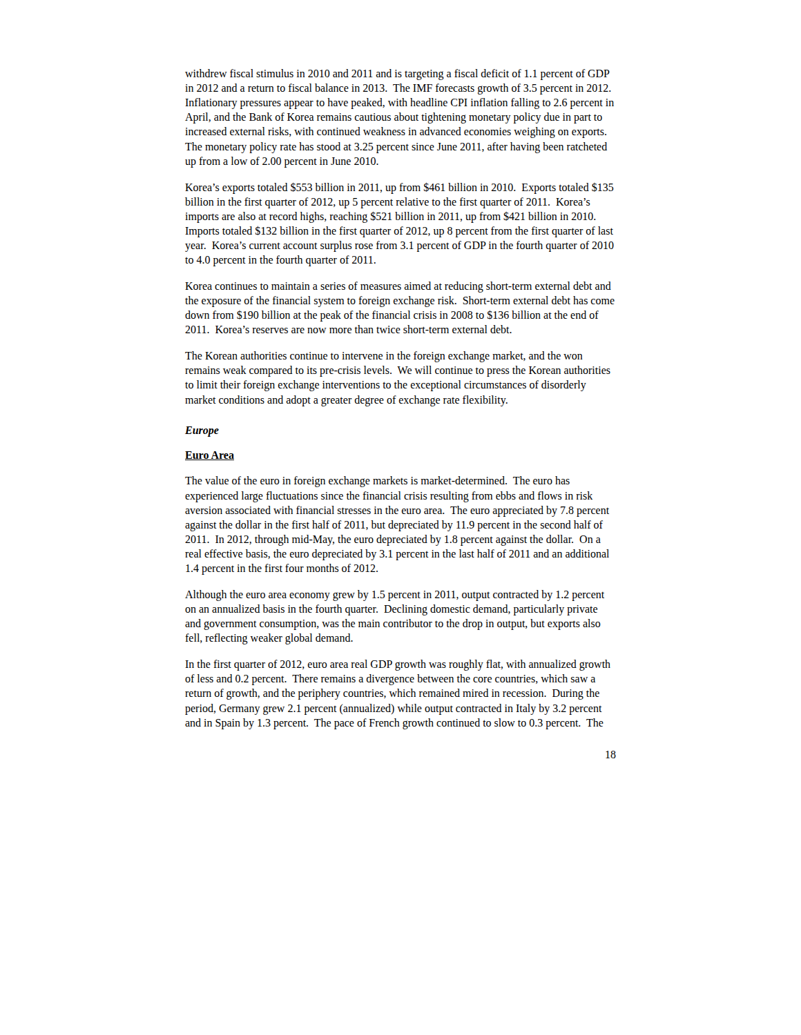withdrew fiscal stimulus in 2010 and 2011 and is targeting a fiscal deficit of 1.1 percent of GDP in 2012 and a return to fiscal balance in 2013. The IMF forecasts growth of 3.5 percent in 2012. Inflationary pressures appear to have peaked, with headline CPI inflation falling to 2.6 percent in April, and the Bank of Korea remains cautious about tightening monetary policy due in part to increased external risks, with continued weakness in advanced economies weighing on exports. The monetary policy rate has stood at 3.25 percent since June 2011, after having been ratcheted up from a low of 2.00 percent in June 2010.
Korea’s exports totaled $553 billion in 2011, up from $461 billion in 2010. Exports totaled $135 billion in the first quarter of 2012, up 5 percent relative to the first quarter of 2011. Korea’s imports are also at record highs, reaching $521 billion in 2011, up from $421 billion in 2010. Imports totaled $132 billion in the first quarter of 2012, up 8 percent from the first quarter of last year. Korea’s current account surplus rose from 3.1 percent of GDP in the fourth quarter of 2010 to 4.0 percent in the fourth quarter of 2011.
Korea continues to maintain a series of measures aimed at reducing short-term external debt and the exposure of the financial system to foreign exchange risk. Short-term external debt has come down from $190 billion at the peak of the financial crisis in 2008 to $136 billion at the end of 2011. Korea’s reserves are now more than twice short-term external debt.
The Korean authorities continue to intervene in the foreign exchange market, and the won remains weak compared to its pre-crisis levels. We will continue to press the Korean authorities to limit their foreign exchange interventions to the exceptional circumstances of disorderly market conditions and adopt a greater degree of exchange rate flexibility.
Europe
Euro Area
The value of the euro in foreign exchange markets is market-determined. The euro has experienced large fluctuations since the financial crisis resulting from ebbs and flows in risk aversion associated with financial stresses in the euro area. The euro appreciated by 7.8 percent against the dollar in the first half of 2011, but depreciated by 11.9 percent in the second half of 2011. In 2012, through mid-May, the euro depreciated by 1.8 percent against the dollar. On a real effective basis, the euro depreciated by 3.1 percent in the last half of 2011 and an additional 1.4 percent in the first four months of 2012.
Although the euro area economy grew by 1.5 percent in 2011, output contracted by 1.2 percent on an annualized basis in the fourth quarter. Declining domestic demand, particularly private and government consumption, was the main contributor to the drop in output, but exports also fell, reflecting weaker global demand.
In the first quarter of 2012, euro area real GDP growth was roughly flat, with annualized growth of less and 0.2 percent. There remains a divergence between the core countries, which saw a return of growth, and the periphery countries, which remained mired in recession. During the period, Germany grew 2.1 percent (annualized) while output contracted in Italy by 3.2 percent and in Spain by 1.3 percent. The pace of French growth continued to slow to 0.3 percent. The
18